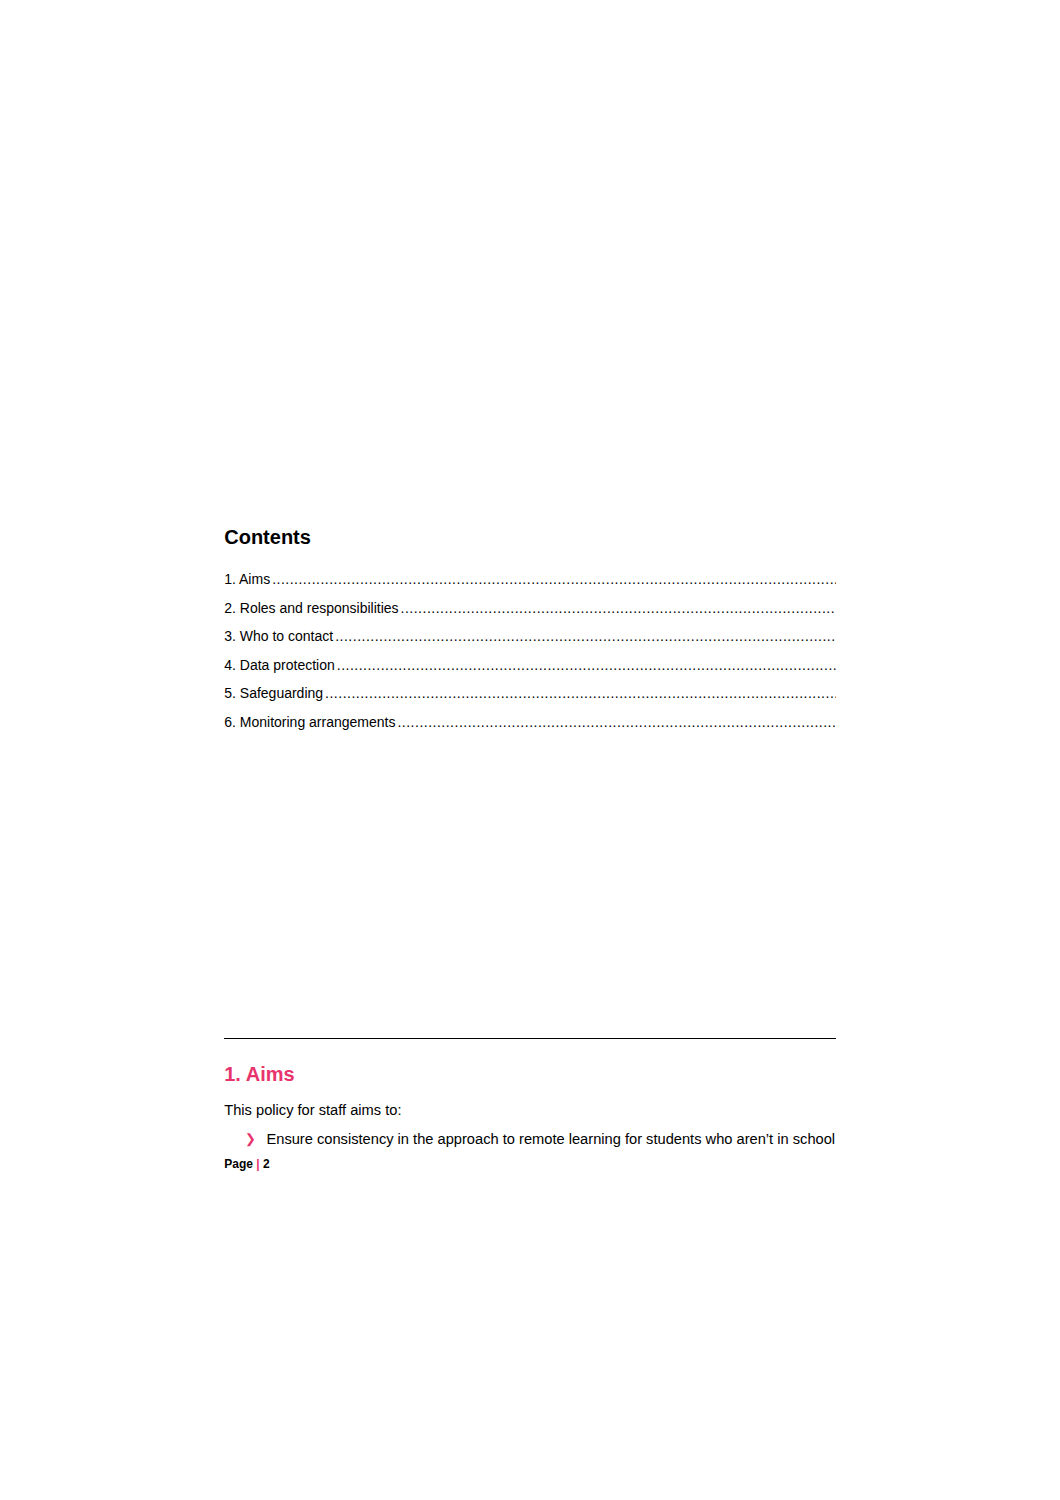Contents
1. Aims................................................................................................................................................. 2
2. Roles and responsibilities............................................................................................................. 3
3. Who to contact............................................................................................................................. 6
4. Data protection............................................................................................................................ 6
5. Safeguarding.............................................................................................................................. 6
6. Monitoring arrangements............................................................................................................. 6
1. Aims
This policy for staff aims to:
Ensure consistency in the approach to remote learning for students who aren’t in school
Page | 2